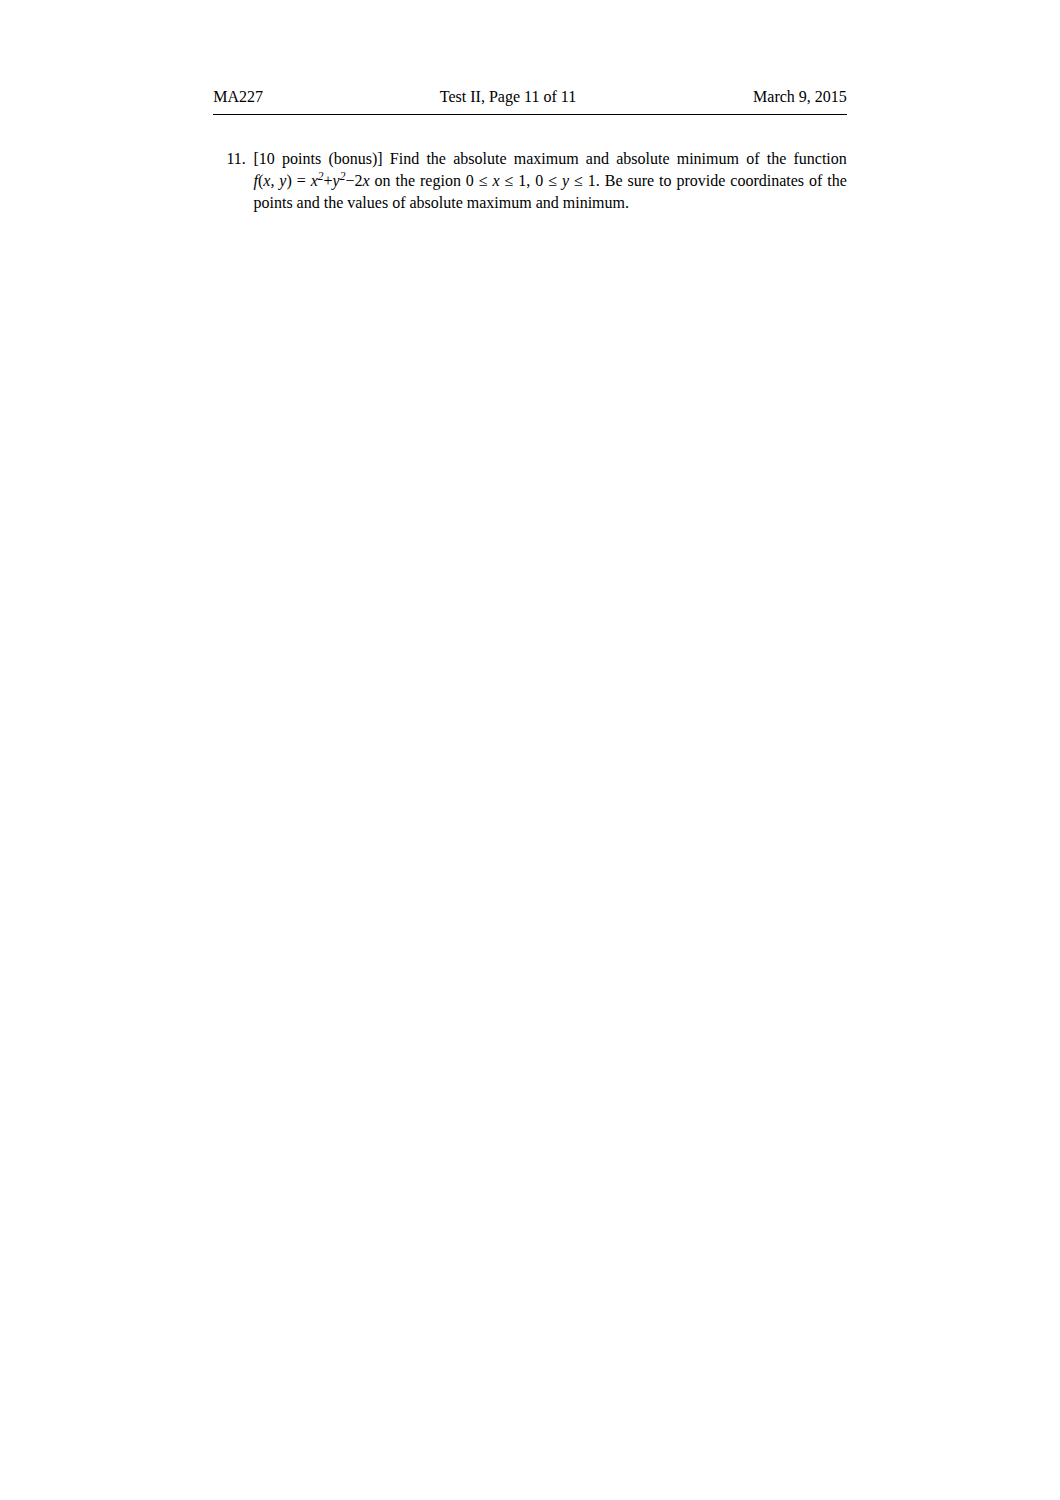MA227 Test II, Page 11 of 11 March 9, 2015
11.
[10 points (bonus)] Find the absolute maximum and absolute minimum of the function f(x, y) = x2+y2−2x on the region 0 ≤ x ≤ 1, 0 ≤ y ≤ 1. Be sure to provide coordinates of the points and the values of absolute maximum and minimum.